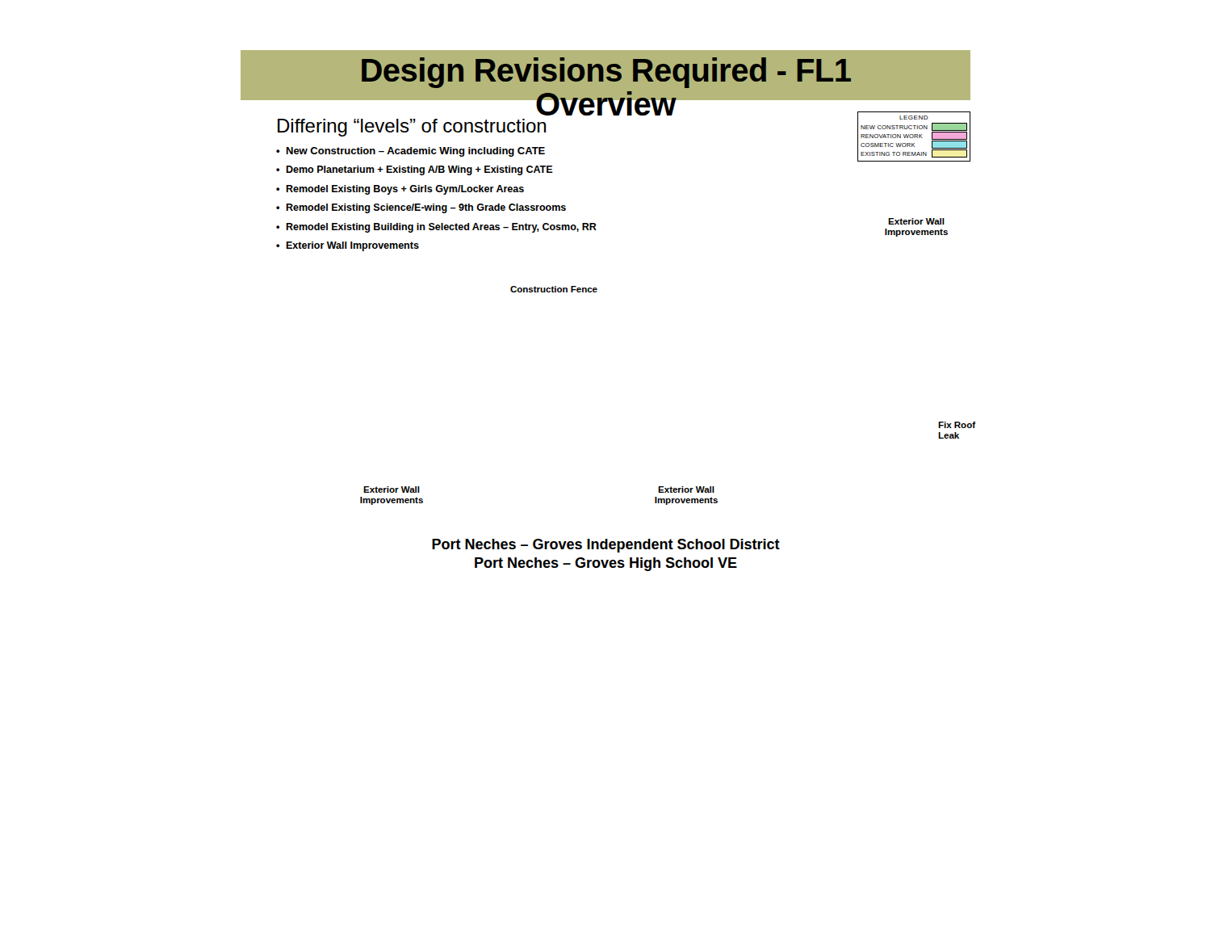Design Revisions Required - FL1
Overview
Differing “levels” of construction
New Construction – Academic Wing including CATE
Demo Planetarium + Existing A/B Wing + Existing CATE
Remodel Existing Boys + Girls Gym/Locker Areas
Remodel Existing Science/E-wing – 9th Grade Classrooms
Remodel Existing Building in Selected Areas – Entry, Cosmo, RR
Exterior Wall Improvements
LEGEND
NEW CONSTRUCTION
RENOVATION WORK
COSMETIC WORK
EXISTING TO REMAIN
Exterior Wall
Improvements
Construction Fence
Fix Roof
Leak
Exterior Wall
Improvements
Exterior Wall
Improvements
Port Neches – Groves Independent School District
Port Neches – Groves High School VE